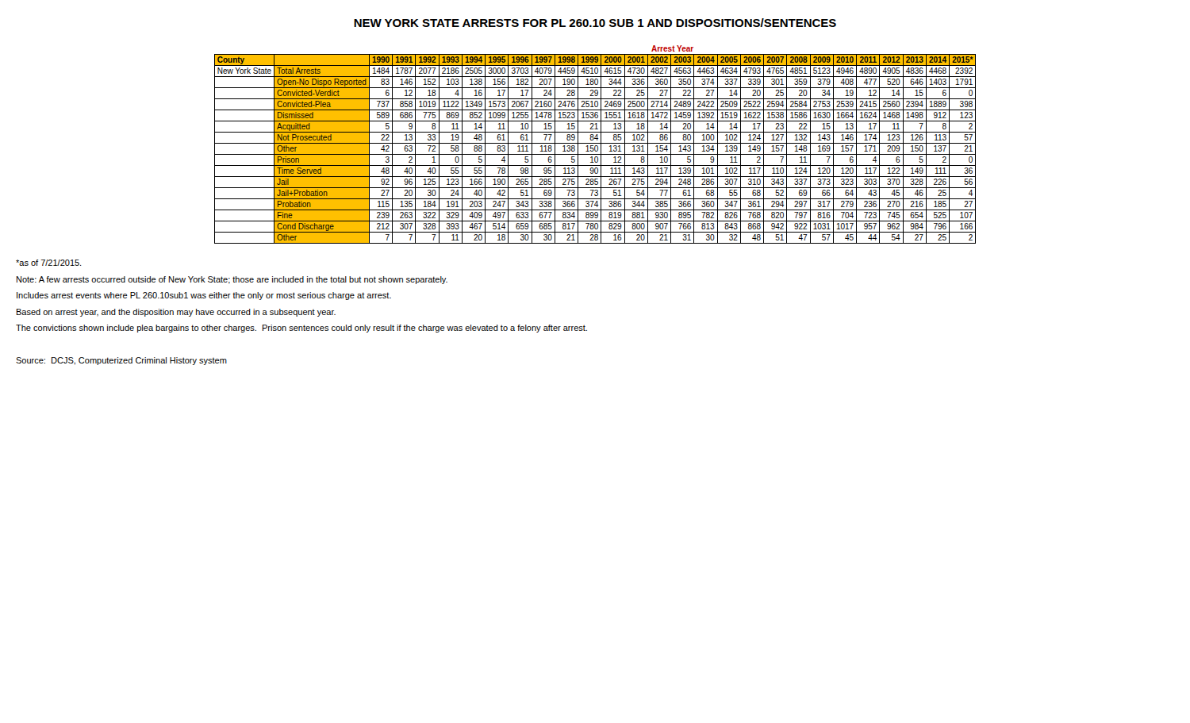NEW YORK STATE ARRESTS FOR PL 260.10 SUB 1 AND DISPOSITIONS/SENTENCES
| | Arrest Year |
| --- | --- |
| County | | 1990 | 1991 | 1992 | 1993 | 1994 | 1995 | 1996 | 1997 | 1998 | 1999 | 2000 | 2001 | 2002 | 2003 | 2004 | 2005 | 2006 | 2007 | 2008 | 2009 | 2010 | 2011 | 2012 | 2013 | 2014 | 2015* |
| New York State | Total Arrests | 1484 | 1787 | 2077 | 2186 | 2505 | 3000 | 3703 | 4079 | 4459 | 4510 | 4615 | 4730 | 4827 | 4563 | 4463 | 4634 | 4793 | 4765 | 4851 | 5123 | 4946 | 4890 | 4905 | 4836 | 4468 | 2392 |
| | Open-No Dispo Reported | 83 | 146 | 152 | 103 | 138 | 156 | 182 | 207 | 190 | 180 | 344 | 336 | 360 | 350 | 374 | 337 | 339 | 301 | 359 | 379 | 408 | 477 | 520 | 646 | 1403 | 1791 |
| | Convicted-Verdict | 6 | 12 | 18 | 4 | 16 | 17 | 17 | 24 | 28 | 29 | 22 | 25 | 27 | 22 | 27 | 14 | 20 | 25 | 20 | 34 | 19 | 12 | 14 | 15 | 6 | 0 |
| | Convicted-Plea | 737 | 858 | 1019 | 1122 | 1349 | 1573 | 2067 | 2160 | 2476 | 2510 | 2469 | 2500 | 2714 | 2489 | 2422 | 2509 | 2522 | 2594 | 2584 | 2753 | 2539 | 2415 | 2560 | 2394 | 1889 | 398 |
| | Dismissed | 589 | 686 | 775 | 869 | 852 | 1099 | 1255 | 1478 | 1523 | 1536 | 1551 | 1618 | 1472 | 1459 | 1392 | 1519 | 1622 | 1538 | 1586 | 1630 | 1664 | 1624 | 1468 | 1498 | 912 | 123 |
| | Acquitted | 5 | 9 | 8 | 11 | 14 | 11 | 10 | 15 | 15 | 21 | 13 | 18 | 14 | 20 | 14 | 14 | 17 | 23 | 22 | 15 | 13 | 17 | 11 | 7 | 8 | 2 |
| | Not Prosecuted | 22 | 13 | 33 | 19 | 48 | 61 | 61 | 77 | 89 | 84 | 85 | 102 | 86 | 80 | 100 | 102 | 124 | 127 | 132 | 143 | 146 | 174 | 123 | 126 | 113 | 57 |
| | Other | 42 | 63 | 72 | 58 | 88 | 83 | 111 | 118 | 138 | 150 | 131 | 131 | 154 | 143 | 134 | 139 | 149 | 157 | 148 | 169 | 157 | 171 | 209 | 150 | 137 | 21 |
| | Prison | 3 | 2 | 1 | 0 | 5 | 4 | 5 | 6 | 5 | 10 | 12 | 8 | 10 | 5 | 9 | 11 | 2 | 7 | 11 | 7 | 6 | 4 | 6 | 5 | 2 | 0 |
| | Time Served | 48 | 40 | 40 | 55 | 55 | 78 | 98 | 95 | 113 | 90 | 111 | 143 | 117 | 139 | 101 | 102 | 117 | 110 | 124 | 120 | 120 | 117 | 122 | 149 | 111 | 36 |
| | Jail | 92 | 96 | 125 | 123 | 166 | 190 | 265 | 285 | 275 | 285 | 267 | 275 | 294 | 248 | 286 | 307 | 310 | 343 | 337 | 373 | 323 | 303 | 370 | 328 | 226 | 56 |
| | Jail+Probation | 27 | 20 | 30 | 24 | 40 | 42 | 51 | 69 | 73 | 73 | 51 | 54 | 77 | 61 | 68 | 55 | 68 | 52 | 69 | 66 | 64 | 43 | 45 | 46 | 25 | 4 |
| | Probation | 115 | 135 | 184 | 191 | 203 | 247 | 343 | 338 | 366 | 374 | 386 | 344 | 385 | 366 | 360 | 347 | 361 | 294 | 297 | 317 | 279 | 236 | 270 | 216 | 185 | 27 |
| | Fine | 239 | 263 | 322 | 329 | 409 | 497 | 633 | 677 | 834 | 899 | 819 | 881 | 930 | 895 | 782 | 826 | 768 | 820 | 797 | 816 | 704 | 723 | 745 | 654 | 525 | 107 |
| | Cond Discharge | 212 | 307 | 328 | 393 | 467 | 514 | 659 | 685 | 817 | 780 | 829 | 800 | 907 | 766 | 813 | 843 | 868 | 942 | 922 | 1031 | 1017 | 957 | 962 | 984 | 796 | 166 |
| | Other | 7 | 7 | 7 | 11 | 20 | 18 | 30 | 30 | 21 | 28 | 16 | 20 | 21 | 31 | 30 | 32 | 48 | 51 | 47 | 57 | 45 | 44 | 54 | 27 | 25 | 2 |
*as of 7/21/2015.
Note: A few arrests occurred outside of New York State; those are included in the total but not shown separately.
Includes arrest events where PL 260.10sub1 was either the only or most serious charge at arrest.
Based on arrest year, and the disposition may have occurred in a subsequent year.
The convictions shown include plea bargains to other charges. Prison sentences could only result if the charge was elevated to a felony after arrest.
Source: DCJS, Computerized Criminal History system